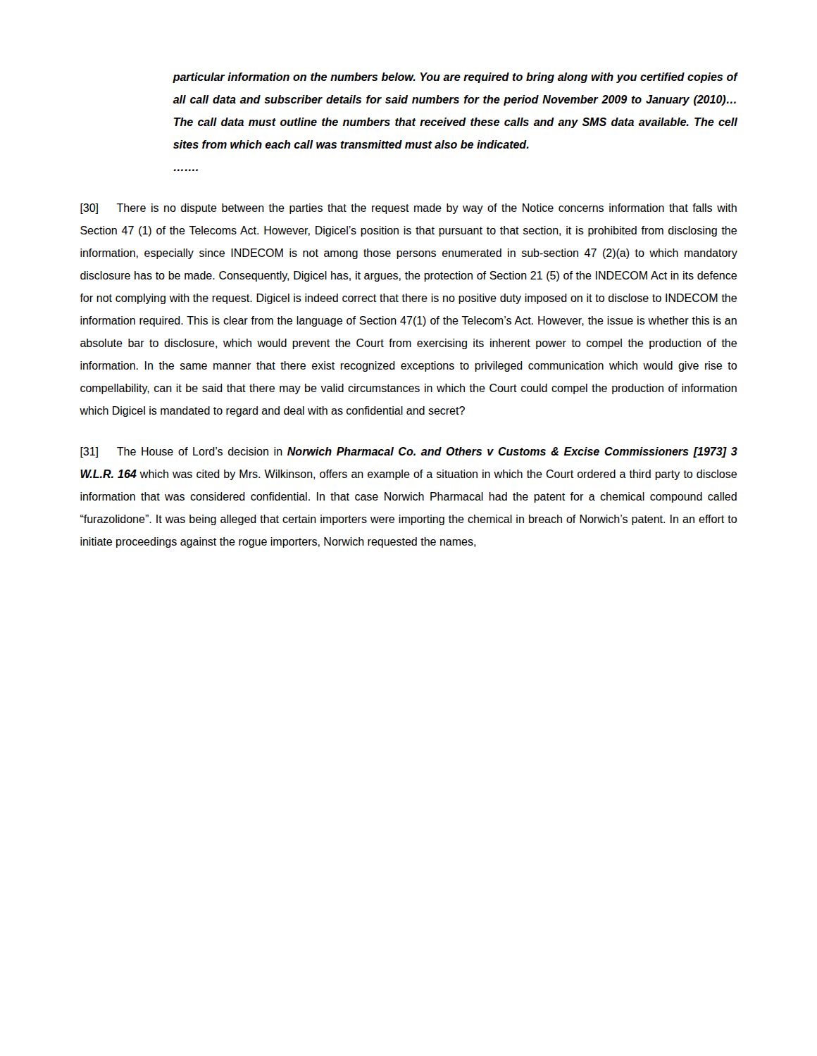particular information on the numbers below. You are required to bring along with you certified copies of all call data and subscriber details for said numbers for the period November 2009 to January (2010)…The call data must outline the numbers that received these calls and any SMS data available. The cell sites from which each call was transmitted must also be indicated.
…….
[30] There is no dispute between the parties that the request made by way of the Notice concerns information that falls with Section 47 (1) of the Telecoms Act. However, Digicel’s position is that pursuant to that section, it is prohibited from disclosing the information, especially since INDECOM is not among those persons enumerated in sub-section 47 (2)(a) to which mandatory disclosure has to be made. Consequently, Digicel has, it argues, the protection of Section 21 (5) of the INDECOM Act in its defence for not complying with the request. Digicel is indeed correct that there is no positive duty imposed on it to disclose to INDECOM the information required. This is clear from the language of Section 47(1) of the Telecom’s Act. However, the issue is whether this is an absolute bar to disclosure, which would prevent the Court from exercising its inherent power to compel the production of the information. In the same manner that there exist recognized exceptions to privileged communication which would give rise to compellability, can it be said that there may be valid circumstances in which the Court could compel the production of information which Digicel is mandated to regard and deal with as confidential and secret?
[31] The House of Lord’s decision in Norwich Pharmacal Co. and Others v Customs & Excise Commissioners [1973] 3 W.L.R. 164 which was cited by Mrs. Wilkinson, offers an example of a situation in which the Court ordered a third party to disclose information that was considered confidential. In that case Norwich Pharmacal had the patent for a chemical compound called “furazolidone”. It was being alleged that certain importers were importing the chemical in breach of Norwich’s patent. In an effort to initiate proceedings against the rogue importers, Norwich requested the names,